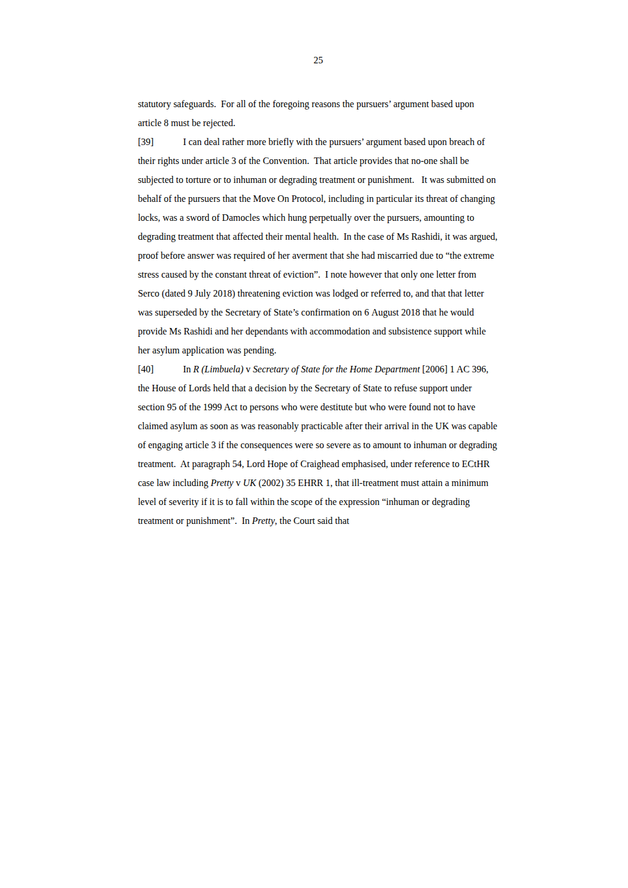25
statutory safeguards. For all of the foregoing reasons the pursuers’ argument based upon article 8 must be rejected.
[39] I can deal rather more briefly with the pursuers’ argument based upon breach of their rights under article 3 of the Convention. That article provides that no-one shall be subjected to torture or to inhuman or degrading treatment or punishment. It was submitted on behalf of the pursuers that the Move On Protocol, including in particular its threat of changing locks, was a sword of Damocles which hung perpetually over the pursuers, amounting to degrading treatment that affected their mental health. In the case of Ms Rashidi, it was argued, proof before answer was required of her averment that she had miscarried due to “the extreme stress caused by the constant threat of eviction”. I note however that only one letter from Serco (dated 9 July 2018) threatening eviction was lodged or referred to, and that that letter was superseded by the Secretary of State’s confirmation on 6 August 2018 that he would provide Ms Rashidi and her dependants with accommodation and subsistence support while her asylum application was pending.
[40] In R (Limbuela) v Secretary of State for the Home Department [2006] 1 AC 396, the House of Lords held that a decision by the Secretary of State to refuse support under section 95 of the 1999 Act to persons who were destitute but who were found not to have claimed asylum as soon as was reasonably practicable after their arrival in the UK was capable of engaging article 3 if the consequences were so severe as to amount to inhuman or degrading treatment. At paragraph 54, Lord Hope of Craighead emphasised, under reference to ECtHR case law including Pretty v UK (2002) 35 EHRR 1, that ill-treatment must attain a minimum level of severity if it is to fall within the scope of the expression “inhuman or degrading treatment or punishment”. In Pretty, the Court said that